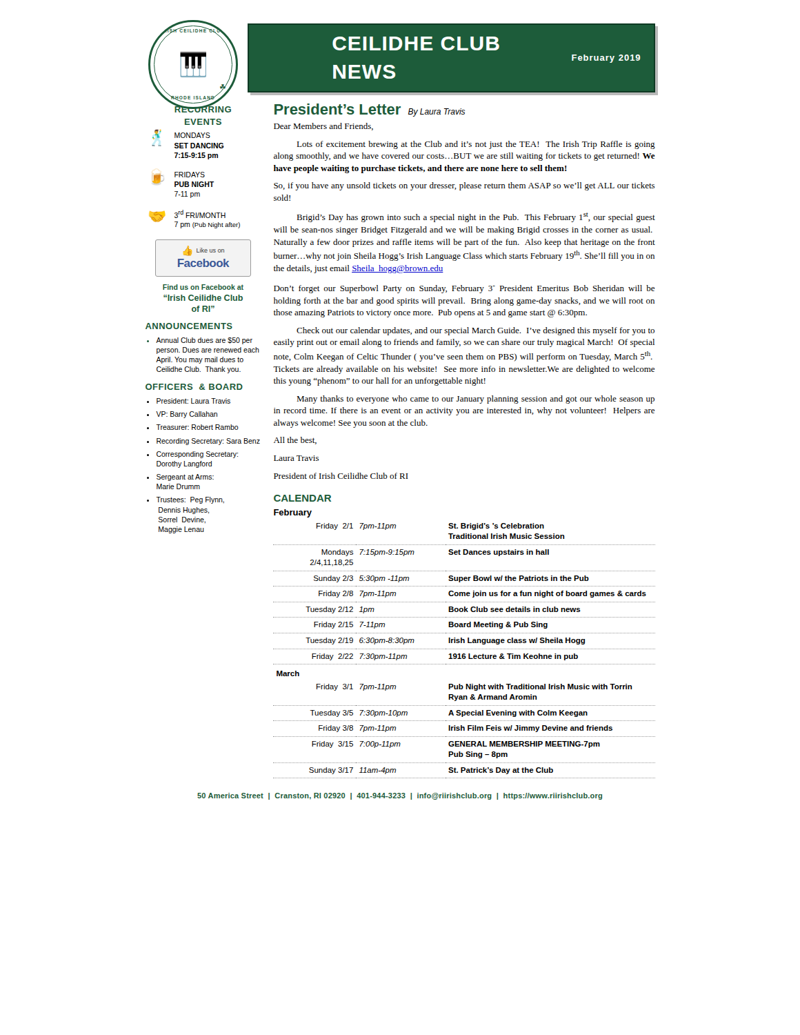IRISH CEILIDHE CLUB
🎹
☘
RHODE ISLAND
CEILIDHE CLUB NEWS
February 2019
RECURRING
EVENTS
🕺
MONDAYS SET DANCING 7:15-9:15 pm
🍺
FRIDAYS PUB NIGHT 7-11 pm
🤝
3rd FRI/MONTH
7 pm (Pub Night after)
👍Like us on Facebook
Find us on Facebook at
“Irish Ceilidhe Club
of RI”
ANNOUNCEMENTS
Annual Club dues are $50 per person. Dues are renewed each April. You may mail dues to Ceilidhe Club. Thank you.
OFFICERS & BOARD
President: Laura Travis
VP: Barry Callahan
Treasurer: Robert Rambo
Recording Secretary: Sara Benz
Corresponding Secretary:
Dorothy Langford
Sergeant at Arms:
Marie Drumm
Trustees: Peg Flynn,
Dennis Hughes,
Sorrel Devine,
Maggie Lenau
President’s Letter
By Laura Travis
Dear Members and Friends,
Lots of excitement brewing at the Club and it’s not just the TEA! The Irish Trip Raffle is going along smoothly, and we have covered our costs…BUT we are still waiting for tickets to get returned! We have people waiting to purchase tickets, and there are none here to sell them!
So, if you have any unsold tickets on your dresser, please return them ASAP so we’ll get ALL our tickets sold!
Brigid’s Day has grown into such a special night in the Pub. This February 1st, our special guest will be sean-nos singer Bridget Fitzgerald and we will be making Brigid crosses in the corner as usual. Naturally a few door prizes and raffle items will be part of the fun. Also keep that heritage on the front burner…why not join Sheila Hogg’s Irish Language Class which starts February 19th. She’ll fill you in on the details, just email Sheila_hogg@brown.edu
Don’t forget our Superbowl Party on Sunday, February 3- President Emeritus Bob Sheridan will be holding forth at the bar and good spirits will prevail. Bring along game-day snacks, and we will root on those amazing Patriots to victory once more. Pub opens at 5 and game start @ 6:30pm.
Check out our calendar updates, and our special March Guide. I’ve designed this myself for you to easily print out or email along to friends and family, so we can share our truly magical March! Of special note, Colm Keegan of Celtic Thunder ( you’ve seen them on PBS) will perform on Tuesday, March 5th. Tickets are already available on his website! See more info in newsletter.We are delighted to welcome this young “phenom” to our hall for an unforgettable night!
Many thanks to everyone who came to our January planning session and got our whole season up in record time. If there is an event or an activity you are interested in, why not volunteer! Helpers are always welcome! See you soon at the club.
All the best,
Laura Travis
President of Irish Ceilidhe Club of RI
CALENDAR
February
| Friday 2/1 | 7pm-11pm | St. Brigid’s ’s Celebration Traditional Irish Music Session |
| Mondays 2/4,11,18,25 | 7:15pm-9:15pm | Set Dances upstairs in hall |
| Sunday 2/3 | 5:30pm -11pm | Super Bowl w/ the Patriots in the Pub |
| Friday 2/8 | 7pm-11pm | Come join us for a fun night of board games & cards |
| Tuesday 2/12 | 1pm | Book Club see details in club news |
| Friday 2/15 | 7-11pm | Board Meeting & Pub Sing |
| Tuesday 2/19 | 6:30pm-8:30pm | Irish Language class w/ Sheila Hogg |
| Friday 2/22 | 7:30pm-11pm | 1916 Lecture & Tim Keohne in pub |
| March |
| Friday 3/1 | 7pm-11pm | Pub Night with Traditional Irish Music with Torrin Ryan & Armand Aromin |
| Tuesday 3/5 | 7:30pm-10pm | A Special Evening with Colm Keegan |
| Friday 3/8 | 7pm-11pm | Irish Film Feis w/ Jimmy Devine and friends |
| Friday 3/15 | 7:00p-11pm | GENERAL MEMBERSHIP MEETING-7pm Pub Sing – 8pm |
| Sunday 3/17 | 11am-4pm | St. Patrick’s Day at the Club |
50 America Street | Cranston, RI 02920 | 401-944-3233 | info@riirishclub.org | https://www.riirishclub.org